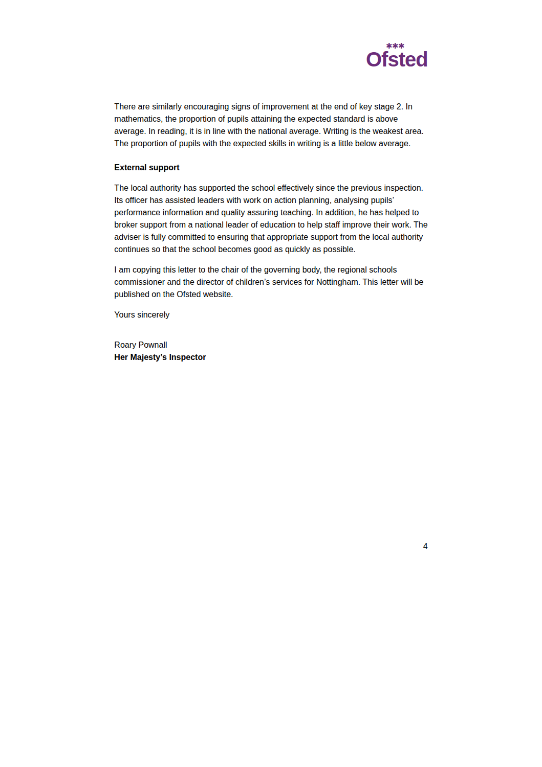✱✱✱ Ofsted
There are similarly encouraging signs of improvement at the end of key stage 2. In mathematics, the proportion of pupils attaining the expected standard is above average. In reading, it is in line with the national average. Writing is the weakest area. The proportion of pupils with the expected skills in writing is a little below average.
External support
The local authority has supported the school effectively since the previous inspection. Its officer has assisted leaders with work on action planning, analysing pupils’ performance information and quality assuring teaching. In addition, he has helped to broker support from a national leader of education to help staff improve their work. The adviser is fully committed to ensuring that appropriate support from the local authority continues so that the school becomes good as quickly as possible.
I am copying this letter to the chair of the governing body, the regional schools commissioner and the director of children’s services for Nottingham. This letter will be published on the Ofsted website.
Yours sincerely
Roary Pownall
Her Majesty’s Inspector
4